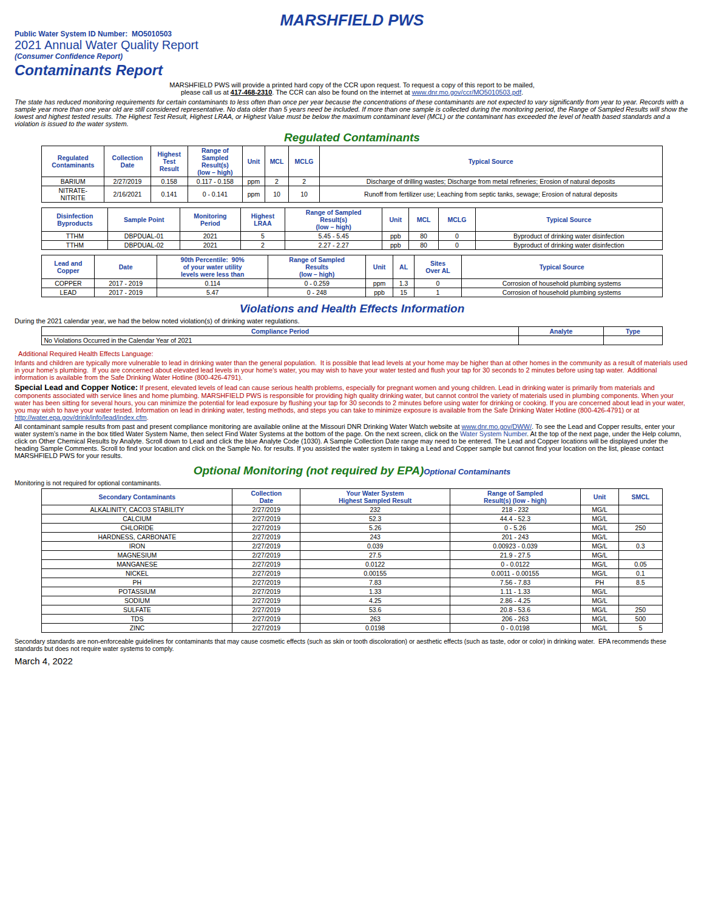MARSHFIELD PWS
Public Water System ID Number: MO5010503
2021 Annual Water Quality Report
(Consumer Confidence Report)
Contaminants Report
MARSHFIELD PWS will provide a printed hard copy of the CCR upon request. To request a copy of this report to be mailed,
please call us at 417-468-2310. The CCR can also be found on the internet at www.dnr.mo.gov/ccr/MO5010503.pdf.
The state has reduced monitoring requirements for certain contaminants to less often than once per year because the concentrations of these contaminants are not expected to vary significantly from year to year. Records with a sample year more than one year old are still considered representative. No data older than 5 years need be included. If more than one sample is collected during the monitoring period, the Range of Sampled Results will show the lowest and highest tested results. The Highest Test Result, Highest LRAA, or Highest Value must be below the maximum contaminant level (MCL) or the contaminant has exceeded the level of health based standards and a violation is issued to the water system.
Regulated Contaminants
| Regulated Contaminants | Collection Date | Highest Test Result | Range of Sampled Result(s) (low – high) | Unit | MCL | MCLG | Typical Source |
| --- | --- | --- | --- | --- | --- | --- | --- |
| BARIUM | 2/27/2019 | 0.158 | 0.117 - 0.158 | ppm | 2 | 2 | Discharge of drilling wastes; Discharge from metal refineries; Erosion of natural deposits |
| NITRATE- NITRITE | 2/16/2021 | 0.141 | 0 - 0.141 | ppm | 10 | 10 | Runoff from fertilizer use; Leaching from septic tanks, sewage; Erosion of natural deposits |
| Disinfection Byproducts | Sample Point | Monitoring Period | Highest LRAA | Range of Sampled Result(s) (low – high) | Unit | MCL | MCLG | Typical Source |
| --- | --- | --- | --- | --- | --- | --- | --- | --- |
| TTHM | DBPDUAL-01 | 2021 | 5 | 5.45 - 5.45 | ppb | 80 | 0 | Byproduct of drinking water disinfection |
| TTHM | DBPDUAL-02 | 2021 | 2 | 2.27 - 2.27 | ppb | 80 | 0 | Byproduct of drinking water disinfection |
| Lead and Copper | Date | 90th Percentile: 90% of your water utility levels were less than | Range of Sampled Results (low – high) | Unit | AL | Sites Over AL | Typical Source |
| --- | --- | --- | --- | --- | --- | --- | --- |
| COPPER | 2017 - 2019 | 0.114 | 0 - 0.259 | ppm | 1.3 | 0 | Corrosion of household plumbing systems |
| LEAD | 2017 - 2019 | 5.47 | 0 - 248 | ppb | 15 | 1 | Corrosion of household plumbing systems |
Violations and Health Effects Information
During the 2021 calendar year, we had the below noted violation(s) of drinking water regulations.
| Compliance Period | Analyte | Type |
| --- | --- | --- |
| No Violations Occurred in the Calendar Year of 2021 | | |
Additional Required Health Effects Language:
Infants and children are typically more vulnerable to lead in drinking water than the general population. It is possible that lead levels at your home may be higher than at other homes in the community as a result of materials used in your home's plumbing. If you are concerned about elevated lead levels in your home's water, you may wish to have your water tested and flush your tap for 30 seconds to 2 minutes before using tap water. Additional information is available from the Safe Drinking Water Hotline (800-426-4791).
Special Lead and Copper Notice: If present, elevated levels of lead can cause serious health problems, especially for pregnant women and young children. Lead in drinking water is primarily from materials and components associated with service lines and home plumbing. MARSHFIELD PWS is responsible for providing high quality drinking water, but cannot control the variety of materials used in plumbing components. When your water has been sitting for several hours, you can minimize the potential for lead exposure by flushing your tap for 30 seconds to 2 minutes before using water for drinking or cooking. If you are concerned about lead in your water, you may wish to have your water tested. Information on lead in drinking water, testing methods, and steps you can take to minimize exposure is available from the Safe Drinking Water Hotline (800-426-4791) or at http://water.epa.gov/drink/info/lead/index.cfm.
All contaminant sample results from past and present compliance monitoring are available online at the Missouri DNR Drinking Water Watch website at www.dnr.mo.gov/DWW/. To see the Lead and Copper results, enter your water system’s name in the box titled Water System Name, then select Find Water Systems at the bottom of the page. On the next screen, click on the Water System Number. At the top of the next page, under the Help column, click on Other Chemical Results by Analyte. Scroll down to Lead and click the blue Analyte Code (1030). A Sample Collection Date range may need to be entered. The Lead and Copper locations will be displayed under the heading Sample Comments. Scroll to find your location and click on the Sample No. for results. If you assisted the water system in taking a Lead and Copper sample but cannot find your location on the list, please contact MARSHFIELD PWS for your results.
Optional Monitoring (not required by EPA) Optional Contaminants
Monitoring is not required for optional contaminants.
| Secondary Contaminants | Collection Date | Your Water System Highest Sampled Result | Range of Sampled Result(s) (low - high) | Unit | SMCL |
| --- | --- | --- | --- | --- | --- |
| ALKALINITY, CACO3 STABILITY | 2/27/2019 | 232 | 218 - 232 | MG/L | |
| CALCIUM | 2/27/2019 | 52.3 | 44.4 - 52.3 | MG/L | |
| CHLORIDE | 2/27/2019 | 5.26 | 0 - 5.26 | MG/L | 250 |
| HARDNESS, CARBONATE | 2/27/2019 | 243 | 201 - 243 | MG/L | |
| IRON | 2/27/2019 | 0.039 | 0.00923 - 0.039 | MG/L | 0.3 |
| MAGNESIUM | 2/27/2019 | 27.5 | 21.9 - 27.5 | MG/L | |
| MANGANESE | 2/27/2019 | 0.0122 | 0 - 0.0122 | MG/L | 0.05 |
| NICKEL | 2/27/2019 | 0.00155 | 0.0011 - 0.00155 | MG/L | 0.1 |
| PH | 2/27/2019 | 7.83 | 7.56 - 7.83 | PH | 8.5 |
| POTASSIUM | 2/27/2019 | 1.33 | 1.11 - 1.33 | MG/L | |
| SODIUM | 2/27/2019 | 4.25 | 2.86 - 4.25 | MG/L | |
| SULFATE | 2/27/2019 | 53.6 | 20.8 - 53.6 | MG/L | 250 |
| TDS | 2/27/2019 | 263 | 206 - 263 | MG/L | 500 |
| ZINC | 2/27/2019 | 0.0198 | 0 - 0.0198 | MG/L | 5 |
Secondary standards are non-enforceable guidelines for contaminants that may cause cosmetic effects (such as skin or tooth discoloration) or aesthetic effects (such as taste, odor or color) in drinking water. EPA recommends these standards but does not require water systems to comply.
March 4, 2022